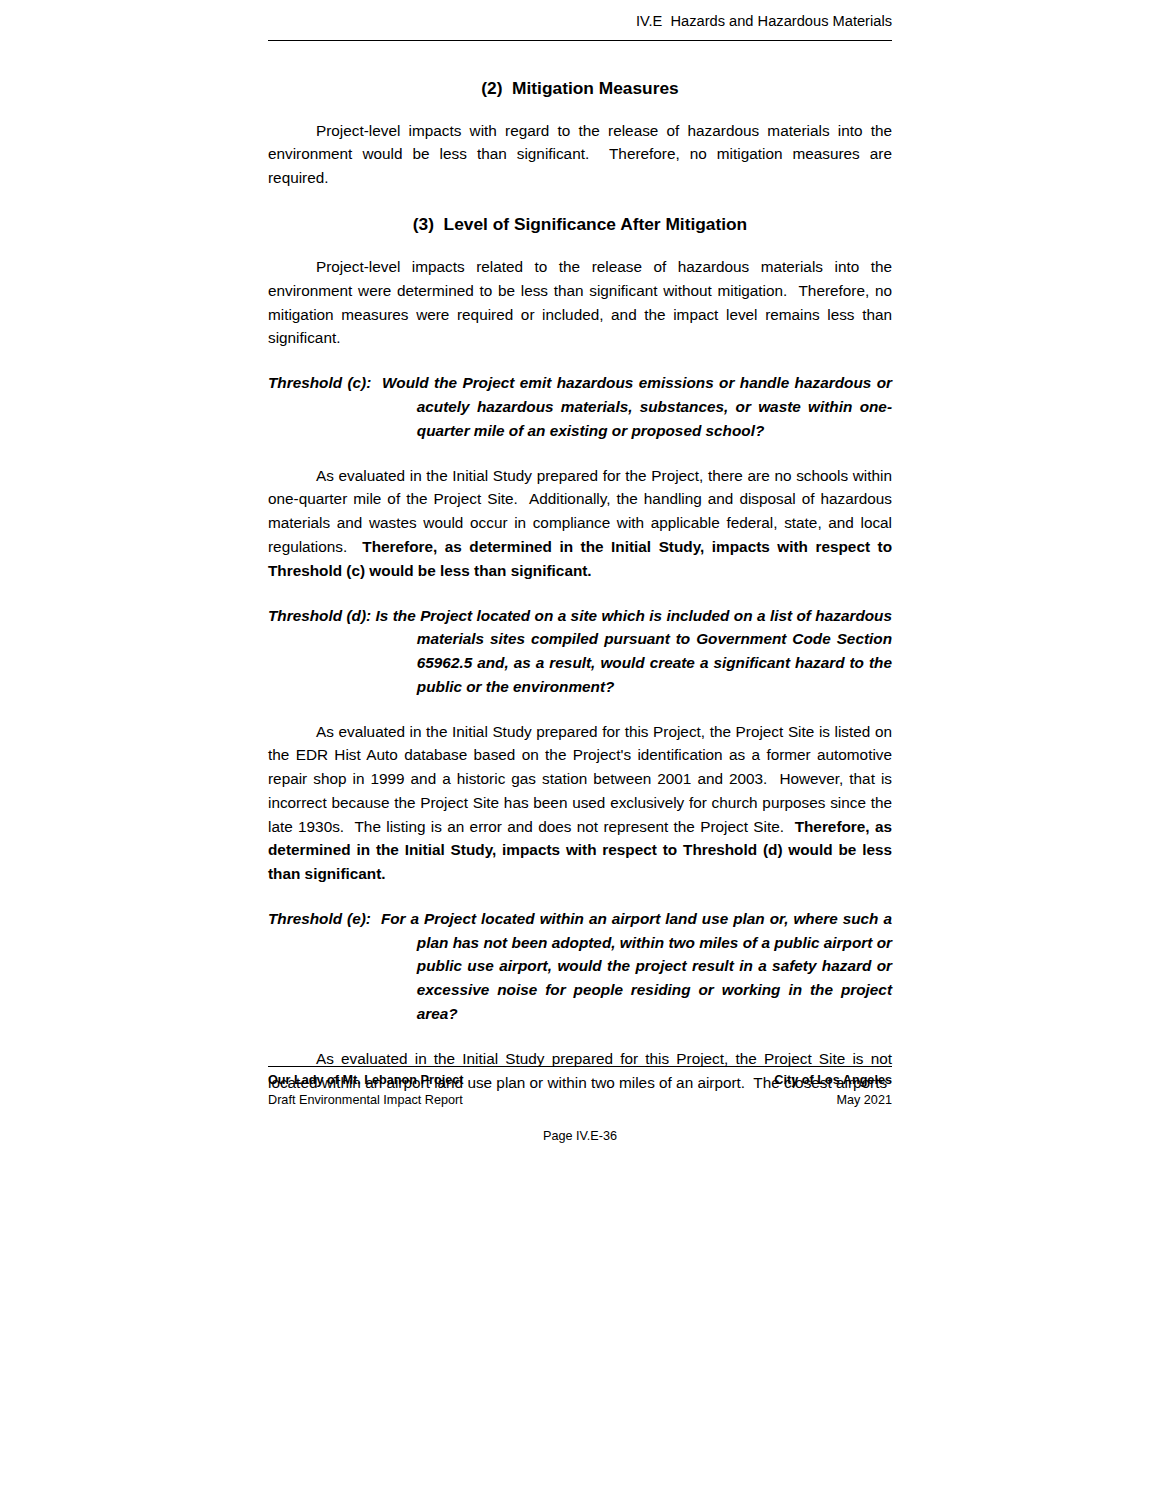IV.E Hazards and Hazardous Materials
(2) Mitigation Measures
Project-level impacts with regard to the release of hazardous materials into the environment would be less than significant. Therefore, no mitigation measures are required.
(3) Level of Significance After Mitigation
Project-level impacts related to the release of hazardous materials into the environment were determined to be less than significant without mitigation. Therefore, no mitigation measures were required or included, and the impact level remains less than significant.
Threshold (c): Would the Project emit hazardous emissions or handle hazardous or acutely hazardous materials, substances, or waste within one-quarter mile of an existing or proposed school?
As evaluated in the Initial Study prepared for the Project, there are no schools within one-quarter mile of the Project Site. Additionally, the handling and disposal of hazardous materials and wastes would occur in compliance with applicable federal, state, and local regulations. Therefore, as determined in the Initial Study, impacts with respect to Threshold (c) would be less than significant.
Threshold (d): Is the Project located on a site which is included on a list of hazardous materials sites compiled pursuant to Government Code Section 65962.5 and, as a result, would create a significant hazard to the public or the environment?
As evaluated in the Initial Study prepared for this Project, the Project Site is listed on the EDR Hist Auto database based on the Project's identification as a former automotive repair shop in 1999 and a historic gas station between 2001 and 2003. However, that is incorrect because the Project Site has been used exclusively for church purposes since the late 1930s. The listing is an error and does not represent the Project Site. Therefore, as determined in the Initial Study, impacts with respect to Threshold (d) would be less than significant.
Threshold (e): For a Project located within an airport land use plan or, where such a plan has not been adopted, within two miles of a public airport or public use airport, would the project result in a safety hazard or excessive noise for people residing or working in the project area?
As evaluated in the Initial Study prepared for this Project, the Project Site is not located within an airport land use plan or within two miles of an airport. The closest airports
Our Lady of Mt. Lebanon Project City of Los Angeles
Draft Environmental Impact Report May 2021
Page IV.E-36